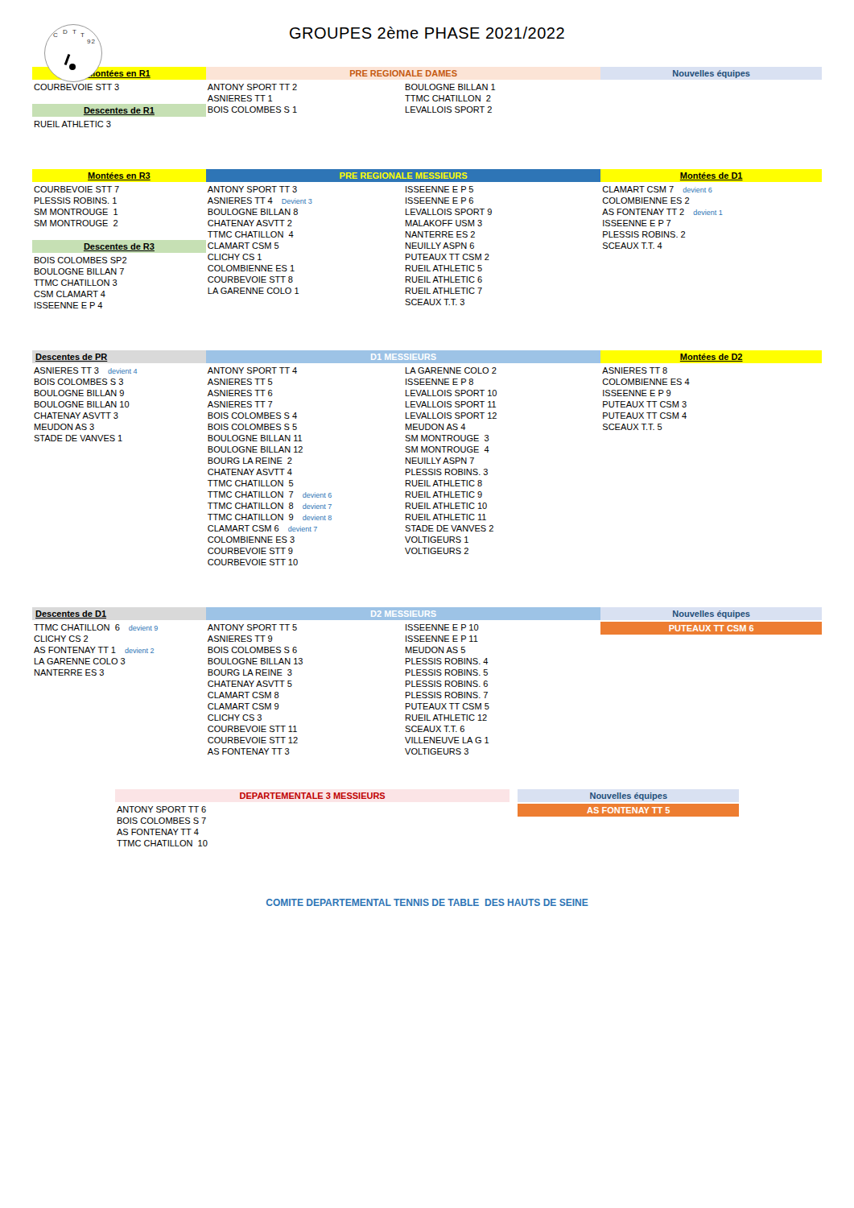C D T T 92
GROUPES 2ème PHASE 2021/2022
| Montées en R1 COURBEVOIE STT 3 Descentes de R1 RUEIL ATHLETIC 3 | PRE REGIONALE DAMES ANTONY SPORT TT 2 ASNIERES TT 1 BOIS COLOMBES S 1 BOULOGNE BILLAN 1 TTMC CHATILLON 2 LEVALLOIS SPORT 2 | Nouvelles équipes |
| Montées en R3 COURBEVOIE STT 7 PLESSIS ROBINS. 1 SM MONTROUGE 1 SM MONTROUGE 2 Descentes de R3 BOIS COLOMBES SP2 BOULOGNE BILLAN 7 TTMC CHATILLON 3 CSM CLAMART 4 ISSEENNE E P 4 | PRE REGIONALE MESSIEURS ANTONY SPORT TT 3 ASNIERES TT 4 Devient 3 BOULOGNE BILLAN 8 CHATENAY ASVTT 2 TTMC CHATILLON 4 CLAMART CSM 5 CLICHY CS 1 COLOMBIENNE ES 1 COURBEVOIE STT 8 LA GARENNE COLO 1 ISSEENNE E P 5 ISSEENNE E P 6 LEVALLOIS SPORT 9 MALAKOFF USM 3 NANTERRE ES 2 NEUILLY ASPN 6 PUTEAUX TT CSM 2 RUEIL ATHLETIC 5 RUEIL ATHLETIC 6 RUEIL ATHLETIC 7 SCEAUX T.T. 3 | Montées de D1 CLAMART CSM 7 devient 6 COLOMBIENNE ES 2 AS FONTENAY TT 2 devient 1 ISSEENNE E P 7 PLESSIS ROBINS. 2 SCEAUX T.T. 4 |
| Descentes de PR ASNIERES TT 3 devient 4 BOIS COLOMBES S 3 BOULOGNE BILLAN 9 BOULOGNE BILLAN 10 CHATENAY ASVTT 3 MEUDON AS 3 STADE DE VANVES 1 | D1 MESSIEURS ANTONY SPORT TT 4 ASNIERES TT 5 ASNIERES TT 6 ASNIERES TT 7 BOIS COLOMBES S 4 BOIS COLOMBES S 5 BOULOGNE BILLAN 11 BOULOGNE BILLAN 12 BOURG LA REINE 2 CHATENAY ASVTT 4 TTMC CHATILLON 5 TTMC CHATILLON 7 devient 6 TTMC CHATILLON 8 devient 7 TTMC CHATILLON 9 devient 8 CLAMART CSM 6 devient 7 COLOMBIENNE ES 3 COURBEVOIE STT 9 COURBEVOIE STT 10 LA GARENNE COLO 2 ISSEENNE E P 8 LEVALLOIS SPORT 10 LEVALLOIS SPORT 11 LEVALLOIS SPORT 12 MEUDON AS 4 SM MONTROUGE 3 SM MONTROUGE 4 NEUILLY ASPN 7 PLESSIS ROBINS. 3 RUEIL ATHLETIC 8 RUEIL ATHLETIC 9 RUEIL ATHLETIC 10 RUEIL ATHLETIC 11 STADE DE VANVES 2 VOLTIGEURS 1 VOLTIGEURS 2 | Montées de D2 ASNIERES TT 8 COLOMBIENNE ES 4 ISSEENNE E P 9 PUTEAUX TT CSM 3 PUTEAUX TT CSM 4 SCEAUX T.T. 5 |
| Descentes de D1 TTMC CHATILLON 6 devient 9 CLICHY CS 2 AS FONTENAY TT 1 devient 2 LA GARENNE COLO 3 NANTERRE ES 3 | D2 MESSIEURS ANTONY SPORT TT 5 ASNIERES TT 9 BOIS COLOMBES S 6 BOULOGNE BILLAN 13 BOURG LA REINE 3 CHATENAY ASVTT 5 CLAMART CSM 8 CLAMART CSM 9 CLICHY CS 3 COURBEVOIE STT 11 COURBEVOIE STT 12 AS FONTENAY TT 3 ISSEENNE E P 10 ISSEENNE E P 11 MEUDON AS 5 PLESSIS ROBINS. 4 PLESSIS ROBINS. 5 PLESSIS ROBINS. 6 PLESSIS ROBINS. 7 PUTEAUX TT CSM 5 RUEIL ATHLETIC 12 SCEAUX T.T. 6 VILLENEUVE LA G 1 VOLTIGEURS 3 | Nouvelles équipes PUTEAUX TT CSM 6 |
DEPARTEMENTALE 3 MESSIEURS
ANTONY SPORT TT 6
BOIS COLOMBES S 7
AS FONTENAY TT 4
TTMC CHATILLON 10
Nouvelles équipes
AS FONTENAY TT 5
COMITE DEPARTEMENTAL TENNIS DE TABLE DES HAUTS DE SEINE